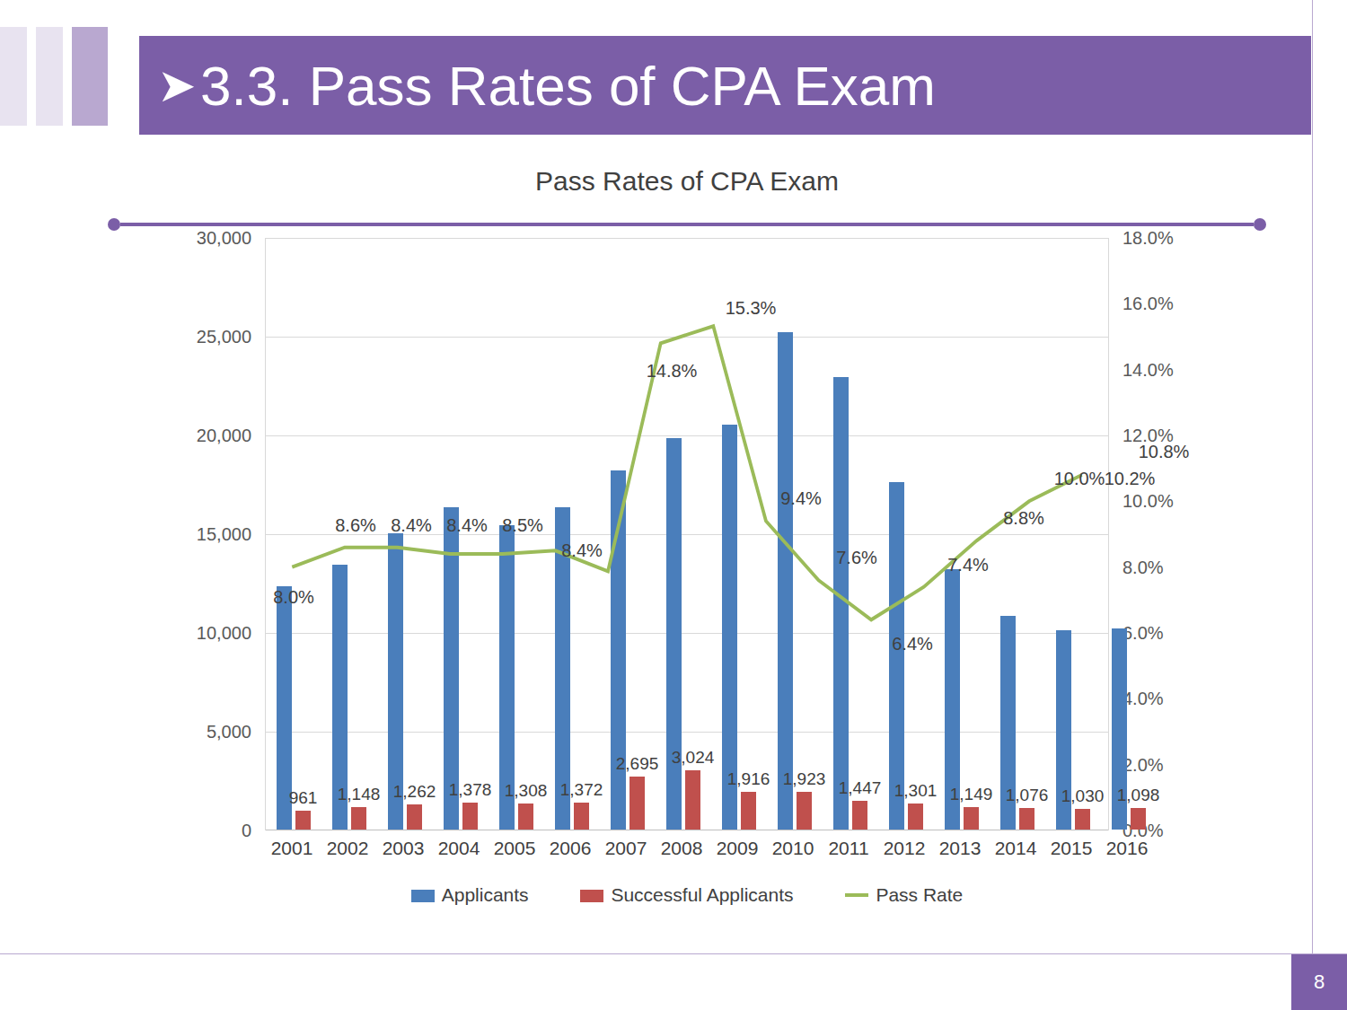➤3.3. Pass Rates of CPA Exam
Pass Rates of CPA Exam
30,000 25,000 20,000 15,000 10,000 5,000 0
18.0% 16.0% 14.0% 12.0% 10.0% 8.0% 6.0% 4.0% 2.0% 0.0%
961
1,148
1,262
1,378
1,308
1,372
2,695
3,024
1,916
1,923
1,447
1,301
1,149
1,076
1,030
1,098
8.0% 8.6% 8.4% 8.4% 8.5% 8.4% 14.8% 15.3% 9.4% 7.6% 6.4% 7.4% 8.8% 10.0% 10.2% 10.8%
2001 2002 2003 2004 2005 2006 2007 2008 2009 2010 2011 2012 2013 2014 2015 2016
Applicants Successful Applicants Pass Rate
8